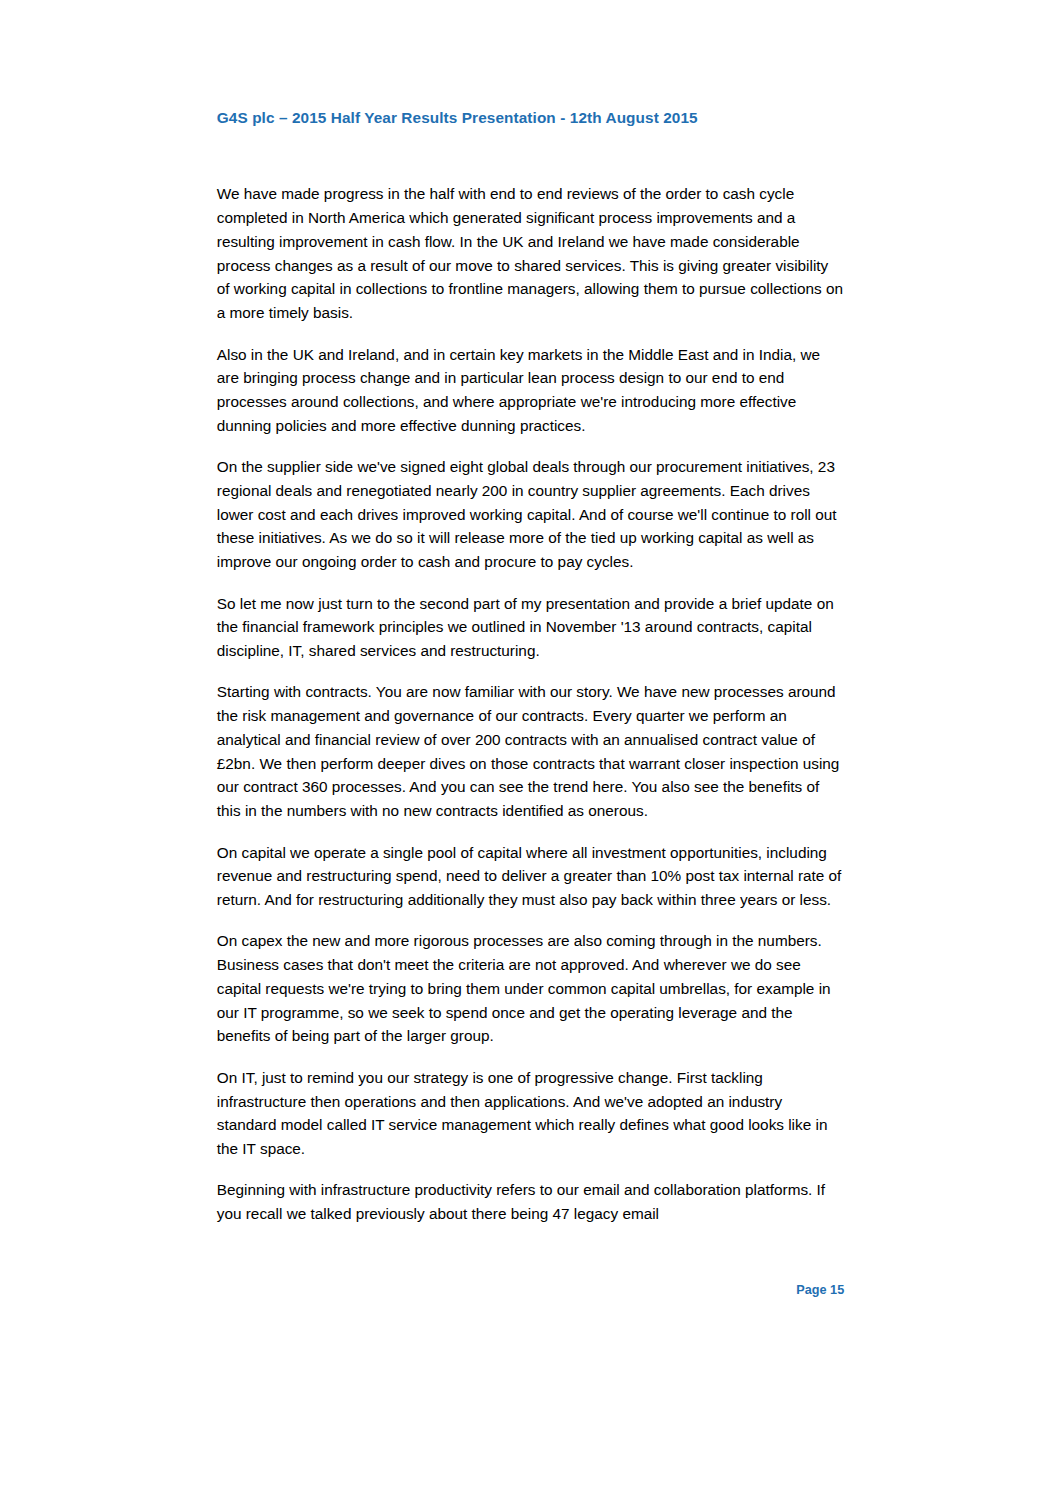G4S plc – 2015 Half Year Results Presentation - 12th August 2015
We have made progress in the half with end to end reviews of the order to cash cycle completed in North America which generated significant process improvements and a resulting improvement in cash flow. In the UK and Ireland we have made considerable process changes as a result of our move to shared services. This is giving greater visibility of working capital in collections to frontline managers, allowing them to pursue collections on a more timely basis.
Also in the UK and Ireland, and in certain key markets in the Middle East and in India, we are bringing process change and in particular lean process design to our end to end processes around collections, and where appropriate we're introducing more effective dunning policies and more effective dunning practices.
On the supplier side we've signed eight global deals through our procurement initiatives, 23 regional deals and renegotiated nearly 200 in country supplier agreements. Each drives lower cost and each drives improved working capital. And of course we'll continue to roll out these initiatives. As we do so it will release more of the tied up working capital as well as improve our ongoing order to cash and procure to pay cycles.
So let me now just turn to the second part of my presentation and provide a brief update on the financial framework principles we outlined in November '13 around contracts, capital discipline, IT, shared services and restructuring.
Starting with contracts. You are now familiar with our story. We have new processes around the risk management and governance of our contracts. Every quarter we perform an analytical and financial review of over 200 contracts with an annualised contract value of £2bn. We then perform deeper dives on those contracts that warrant closer inspection using our contract 360 processes. And you can see the trend here. You also see the benefits of this in the numbers with no new contracts identified as onerous.
On capital we operate a single pool of capital where all investment opportunities, including revenue and restructuring spend, need to deliver a greater than 10% post tax internal rate of return. And for restructuring additionally they must also pay back within three years or less.
On capex the new and more rigorous processes are also coming through in the numbers. Business cases that don't meet the criteria are not approved. And wherever we do see capital requests we're trying to bring them under common capital umbrellas, for example in our IT programme, so we seek to spend once and get the operating leverage and the benefits of being part of the larger group.
On IT, just to remind you our strategy is one of progressive change. First tackling infrastructure then operations and then applications. And we've adopted an industry standard model called IT service management which really defines what good looks like in the IT space.
Beginning with infrastructure productivity refers to our email and collaboration platforms. If you recall we talked previously about there being 47 legacy email
Page 15